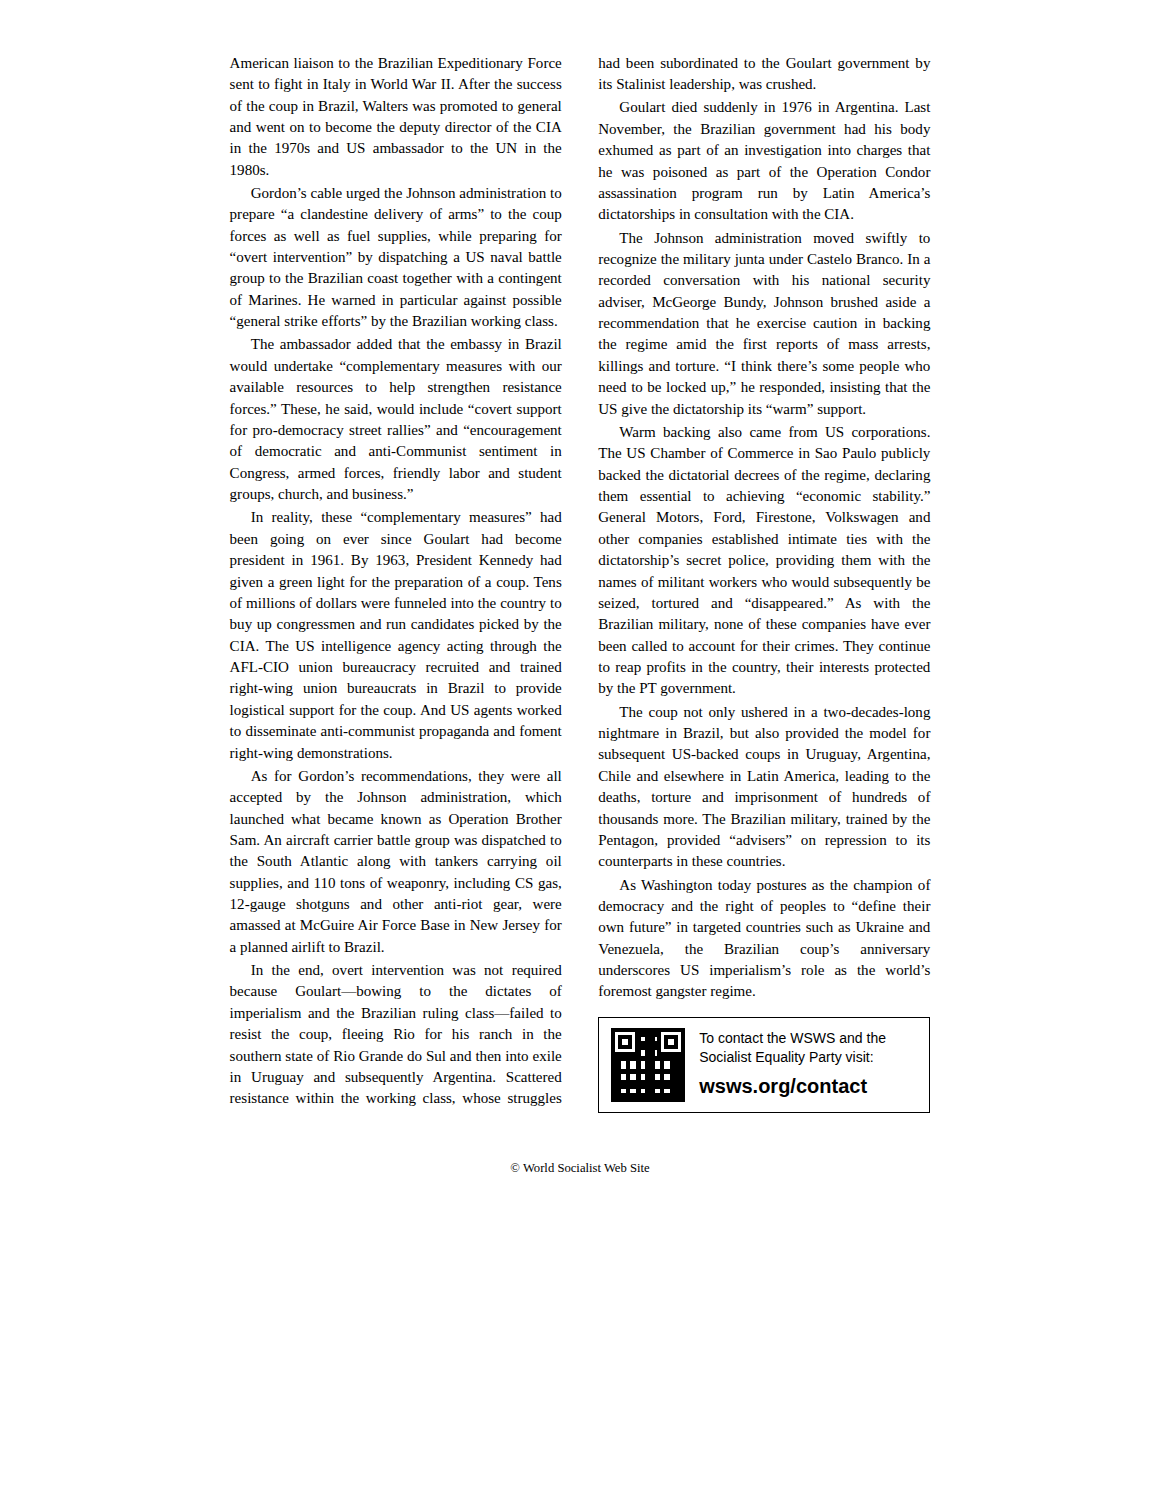American liaison to the Brazilian Expeditionary Force sent to fight in Italy in World War II. After the success of the coup in Brazil, Walters was promoted to general and went on to become the deputy director of the CIA in the 1970s and US ambassador to the UN in the 1980s.
Gordon’s cable urged the Johnson administration to prepare “a clandestine delivery of arms” to the coup forces as well as fuel supplies, while preparing for “overt intervention” by dispatching a US naval battle group to the Brazilian coast together with a contingent of Marines. He warned in particular against possible “general strike efforts” by the Brazilian working class.
The ambassador added that the embassy in Brazil would undertake “complementary measures with our available resources to help strengthen resistance forces.” These, he said, would include “covert support for pro-democracy street rallies” and “encouragement of democratic and anti-Communist sentiment in Congress, armed forces, friendly labor and student groups, church, and business.”
In reality, these “complementary measures” had been going on ever since Goulart had become president in 1961. By 1963, President Kennedy had given a green light for the preparation of a coup. Tens of millions of dollars were funneled into the country to buy up congressmen and run candidates picked by the CIA. The US intelligence agency acting through the AFL-CIO union bureaucracy recruited and trained right-wing union bureaucrats in Brazil to provide logistical support for the coup. And US agents worked to disseminate anti-communist propaganda and foment right-wing demonstrations.
As for Gordon’s recommendations, they were all accepted by the Johnson administration, which launched what became known as Operation Brother Sam. An aircraft carrier battle group was dispatched to the South Atlantic along with tankers carrying oil supplies, and 110 tons of weaponry, including CS gas, 12-gauge shotguns and other anti-riot gear, were amassed at McGuire Air Force Base in New Jersey for a planned airlift to Brazil.
In the end, overt intervention was not required because Goulart—bowing to the dictates of imperialism and the Brazilian ruling class—failed to resist the coup, fleeing Rio for his ranch in the southern state of Rio Grande do Sul and then into exile in Uruguay and subsequently Argentina. Scattered resistance within the working class, whose struggles had been subordinated to the Goulart government by its Stalinist leadership, was crushed.
Goulart died suddenly in 1976 in Argentina. Last November, the Brazilian government had his body exhumed as part of an investigation into charges that he was poisoned as part of the Operation Condor assassination program run by Latin America’s dictatorships in consultation with the CIA.
The Johnson administration moved swiftly to recognize the military junta under Castelo Branco. In a recorded conversation with his national security adviser, McGeorge Bundy, Johnson brushed aside a recommendation that he exercise caution in backing the regime amid the first reports of mass arrests, killings and torture. “I think there’s some people who need to be locked up,” he responded, insisting that the US give the dictatorship its “warm” support.
Warm backing also came from US corporations. The US Chamber of Commerce in Sao Paulo publicly backed the dictatorial decrees of the regime, declaring them essential to achieving “economic stability.” General Motors, Ford, Firestone, Volkswagen and other companies established intimate ties with the dictatorship’s secret police, providing them with the names of militant workers who would subsequently be seized, tortured and “disappeared.” As with the Brazilian military, none of these companies have ever been called to account for their crimes. They continue to reap profits in the country, their interests protected by the PT government.
The coup not only ushered in a two-decades-long nightmare in Brazil, but also provided the model for subsequent US-backed coups in Uruguay, Argentina, Chile and elsewhere in Latin America, leading to the deaths, torture and imprisonment of hundreds of thousands more. The Brazilian military, trained by the Pentagon, provided “advisers” on repression to its counterparts in these countries.
As Washington today postures as the champion of democracy and the right of peoples to “define their own future” in targeted countries such as Ukraine and Venezuela, the Brazilian coup’s anniversary underscores US imperialism’s role as the world’s foremost gangster regime.
To contact the WSWS and the
Socialist Equality Party visit: wsws.org/contact
© World Socialist Web Site